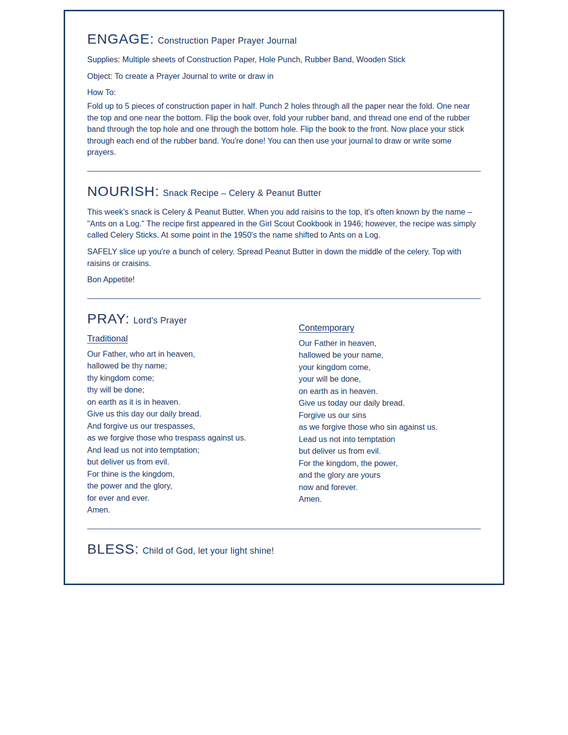ENGAGE: Construction Paper Prayer Journal
Supplies: Multiple sheets of Construction Paper, Hole Punch, Rubber Band, Wooden Stick
Object: To create a Prayer Journal to write or draw in
How To:
Fold up to 5 pieces of construction paper in half. Punch 2 holes through all the paper near the fold. One near the top and one near the bottom. Flip the book over, fold your rubber band, and thread one end of the rubber band through the top hole and one through the bottom hole. Flip the book to the front. Now place your stick through each end of the rubber band. You're done! You can then use your journal to draw or write some prayers.
NOURISH: Snack Recipe – Celery & Peanut Butter
This week's snack is Celery & Peanut Butter. When you add raisins to the top, it's often known by the name – "Ants on a Log." The recipe first appeared in the Girl Scout Cookbook in 1946; however, the recipe was simply called Celery Sticks. At some point in the 1950's the name shifted to Ants on a Log.
SAFELY slice up you're a bunch of celery. Spread Peanut Butter in down the middle of the celery. Top with raisins or craisins.
Bon Appetite!
PRAY: Lord's Prayer
Traditional
Our Father, who art in heaven,
hallowed be thy name;
thy kingdom come;
thy will be done;
on earth as it is in heaven.
Give us this day our daily bread.
And forgive us our trespasses,
as we forgive those who trespass against us.
And lead us not into temptation;
but deliver us from evil.
For thine is the kingdom,
the power and the glory,
for ever and ever.
Amen.
Contemporary
Our Father in heaven,
hallowed be your name,
your kingdom come,
your will be done,
on earth as in heaven.
Give us today our daily bread.
Forgive us our sins
as we forgive those who sin against us.
Lead us not into temptation
but deliver us from evil.
For the kingdom, the power,
and the glory are yours
now and forever.
Amen.
BLESS: Child of God, let your light shine!